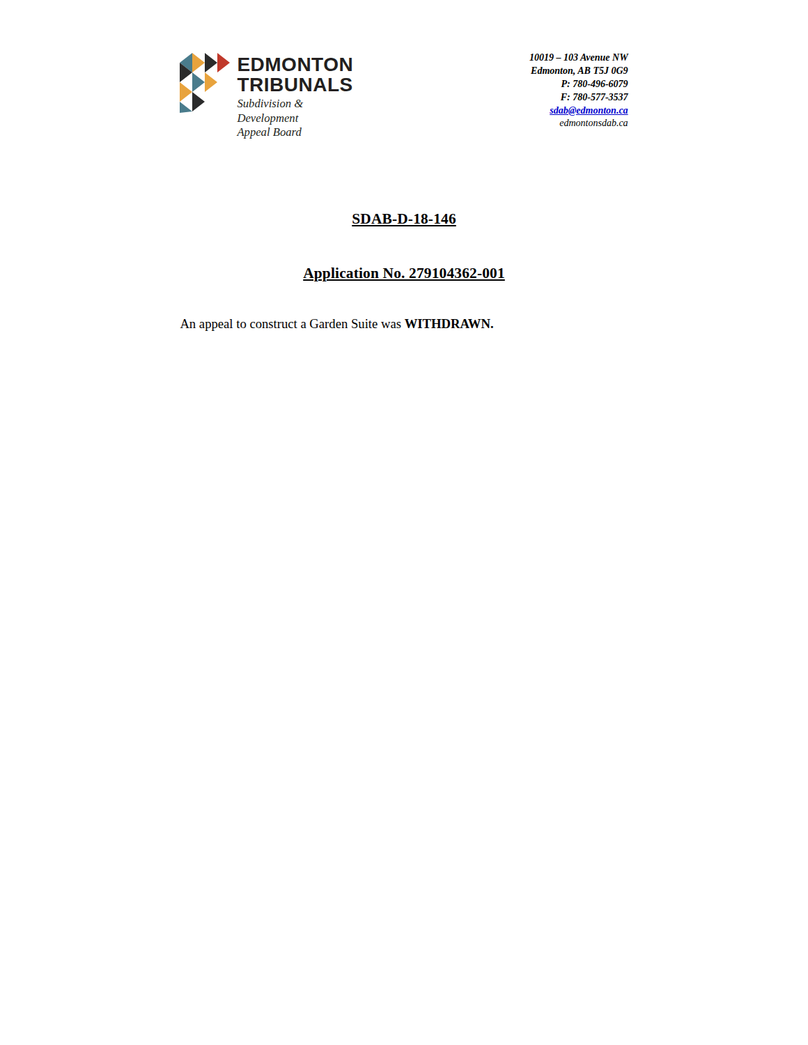EDMONTON
TRIBUNALS
Subdivision &
Development
Appeal Board
10019 – 103 Avenue NW
Edmonton, AB T5J 0G9
P: 780-496-6079
F: 780-577-3537
sdab@edmonton.ca
edmontonsdab.ca
SDAB-D-18-146
Application No. 279104362-001
An appeal to construct a Garden Suite was WITHDRAWN.